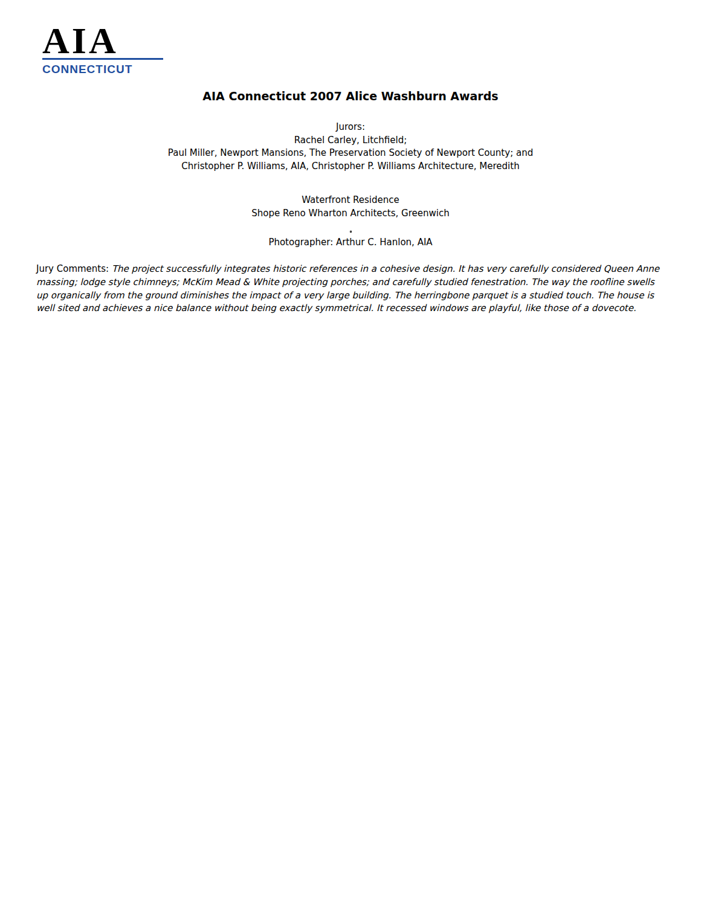AIA
CONNECTICUT
AIA Connecticut 2007 Alice Washburn Awards
Jurors:
Rachel Carley, Litchfield;
Paul Miller, Newport Mansions, The Preservation Society of Newport County; and
Christopher P. Williams, AIA, Christopher P. Williams Architecture, Meredith
Waterfront Residence
Shope Reno Wharton Architects, Greenwich
Photographer: Arthur C. Hanlon, AIA
Jury Comments: The project successfully integrates historic references in a cohesive design. It has very carefully considered Queen Anne massing; lodge style chimneys; McKim Mead & White projecting porches; and carefully studied fenestration. The way the roofline swells up organically from the ground diminishes the impact of a very large building. The herringbone parquet is a studied touch. The house is well sited and achieves a nice balance without being exactly symmetrical. It recessed windows are playful, like those of a dovecote.